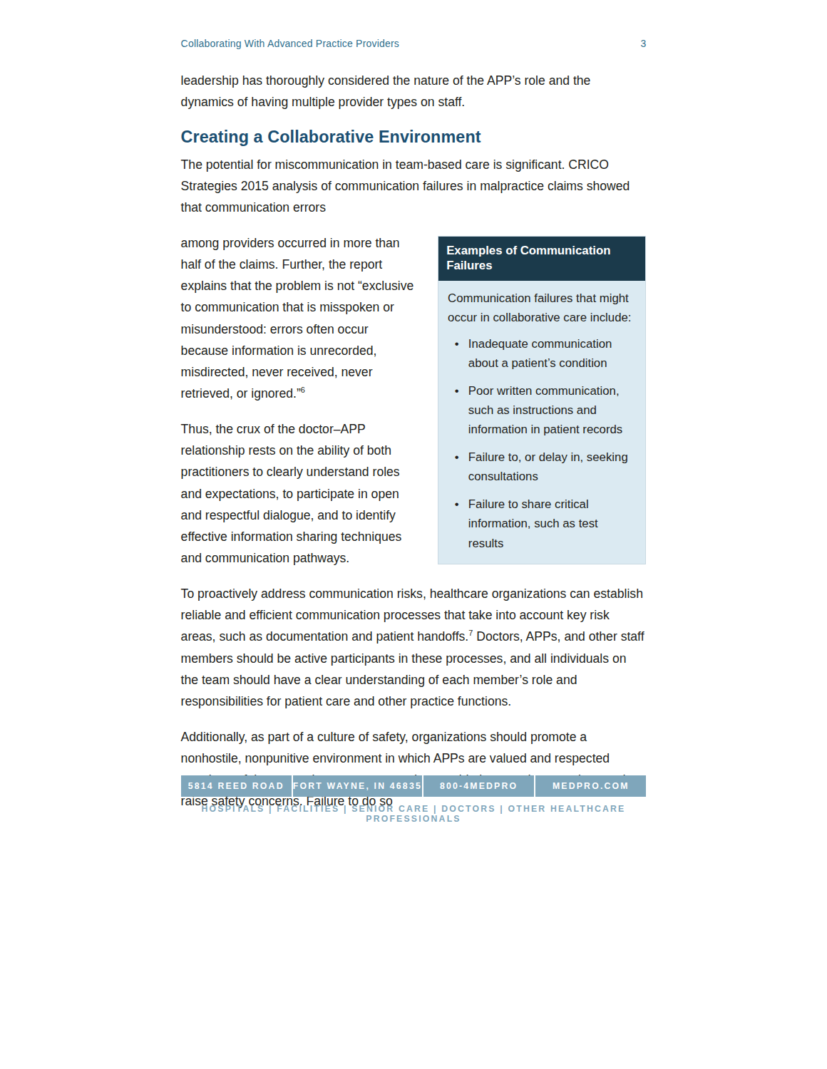Collaborating With Advanced Practice Providers 3
leadership has thoroughly considered the nature of the APP’s role and the dynamics of having multiple provider types on staff.
Creating a Collaborative Environment
The potential for miscommunication in team-based care is significant. CRICO Strategies 2015 analysis of communication failures in malpractice claims showed that communication errors
Examples of Communication Failures
Communication failures that might occur in collaborative care include:
Inadequate communication about a patient’s condition
Poor written communication, such as instructions and information in patient records
Failure to, or delay in, seeking consultations
Failure to share critical information, such as test results
among providers occurred in more than half of the claims. Further, the report explains that the problem is not “exclusive to communication that is misspoken or misunderstood: errors often occur because information is unrecorded, misdirected, never received, never retrieved, or ignored.”6
Thus, the crux of the doctor–APP relationship rests on the ability of both practitioners to clearly understand roles and expectations, to participate in open and respectful dialogue, and to identify effective information sharing techniques and communication pathways.
To proactively address communication risks, healthcare organizations can establish reliable and efficient communication processes that take into account key risk areas, such as documentation and patient handoffs.7 Doctors, APPs, and other staff members should be active participants in these processes, and all individuals on the team should have a clear understanding of each member’s role and responsibilities for patient care and other practice functions.
Additionally, as part of a culture of safety, organizations should promote a nonhostile, nonpunitive environment in which APPs are valued and respected members of the team who are encouraged to provide input and suggestions and raise safety concerns. Failure to do so
5814 REED ROAD
FORT WAYNE, IN 46835
800-4MEDPRO
MEDPRO.COM
HOSPITALS | FACILITIES | SENIOR CARE | DOCTORS | OTHER HEALTHCARE PROFESSIONALS